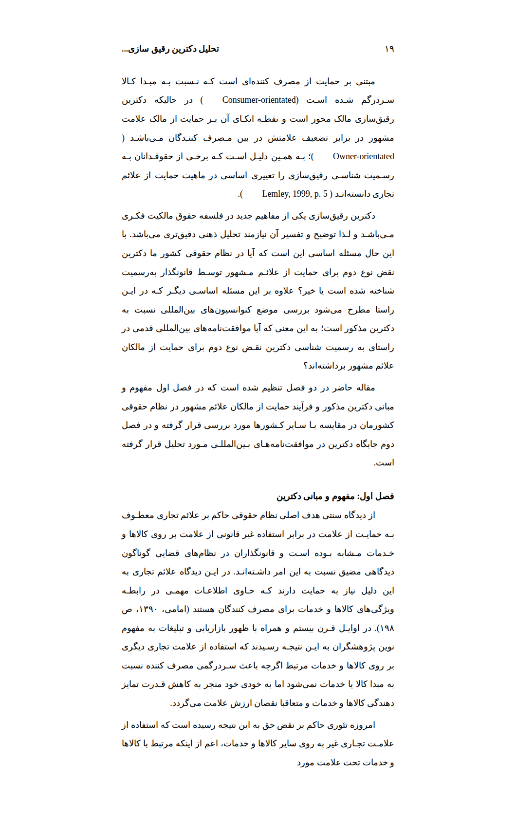۱۹ تحلیل دکترین رقیق سازی...
مبتنی بر حمایت از مصرف کننده‌ای است کـه نـسبت بـه مبـدا کـالا سـردرگم شـده اسـت (Consumer-orientated) در حالیکه دکترین رقیق‌سازی مالک محور است و نقطـه اتکـای آن بـر حمایت از مالک علامت مشهور در برابر تضعیف علامتش در بین مـصرف کننـدگان مـی‌باشـد (Owner-orientated)؛ بـه همـین دلیـل اسـت کـه برخـی از حقوقـدانان بـه رسـمیت شناسـی رقیق‌سازی را تغییری اساسی در ماهیت حمایت از علائم تجاری دانسته‌انـد ( Lemley, 1999, p. 5).
دکترین رقیق‌سازی یکی از مفاهیم جدید در فلسفه حقوق مالکیت فکـری مـی‌باشـد و لـذا توضیح و تفسیر آن نیازمند تحلیل ذهنی دقیق‌تری می‌باشد. با این حال مسئله اساسی این است که آیا در نظام حقوقی کشور ما دکترین نقض نوع دوم برای حمایت از علائـم مـشهور توسـط قانونگذار به‌رسمیت شناخته شده است یا خیر؟ علاوه بر این مسئله اساسـی دیگـر کـه در ایـن راستا مطرح می‌شود بررسی موضع کنوانسیون‌های بین‌المللی نسبت به دکترین مذکور است؛ به این معنی که آیا موافقت‌نامه‌های بین‌المللی قدمی در راستای به رسمیت شناسی دکترین نقـض نوع دوم برای حمایت از مالکان علائم مشهور برداشته‌اند؟
مقاله حاضر در دو فصل تنظیم شده است که در فصل اول مفهوم و مبانی دکترین مذکور و فرآیند حمایت از مالکان علائم مشهور در نظام حقوقی کشورمان در مقایسه بـا سـایر کـشورها مورد بررسی قرار گرفته و در فصل دوم جایگاه دکترین در موافقت‌نامه‌هـای بـین‌المللـی مـورد تحلیل قرار گرفته است.
فصل اول: مفهوم و مبانی دکترین
از دیدگاه سنتی هدف اصلی نظام حقوقی حاکم بر علائم تجاری معطـوف بـه حمایـت از علامت در برابر استفاده غیر قانونی از علامت بر روی کالاها و خـدمات مـشابه بـوده اسـت و قانونگذاران در نظام‌های قضایی گوناگون دیدگاهی مضیق نسبت به این امر داشـته‌انـد. در ایـن دیدگاه علائم تجاری به این دلیل نیاز به حمایت دارند کـه حـاوی اطلاعـات مهمـی در رابطـه ویژگی‌های کالاها و خدمات برای مصرف کنندگان هستند (امامی، ۱۳۹۰، ص ۱۹۸). در اوایـل قـرن بیستم و همراه با ظهور بازاریابی و تبلیغات به مفهوم نوین پژوهشگران به ایـن نتیجـه رسـیدند که استفاده از علامت تجاری دیگری بر روی کالاها و خدمات مرتبط اگرچه باعث سـردرگمی مصرف کننده نسبت به مبدا کالا یا خدمات نمی‌شود اما به خودی خود منجر به کاهش قـدرت تمایز دهندگی کالاها و خدمات و متعاقبا نقصان ارزش علامت می‌گردد.
امروزه تئوری حاکم بر نقض حق به این نتیجه رسیده است که استفاده از علامـت تجـاری غیر به روی سایر کالاها و خدمات، اعم از اینکه مرتبط با کالاها و خدمات تحت علامت مورد